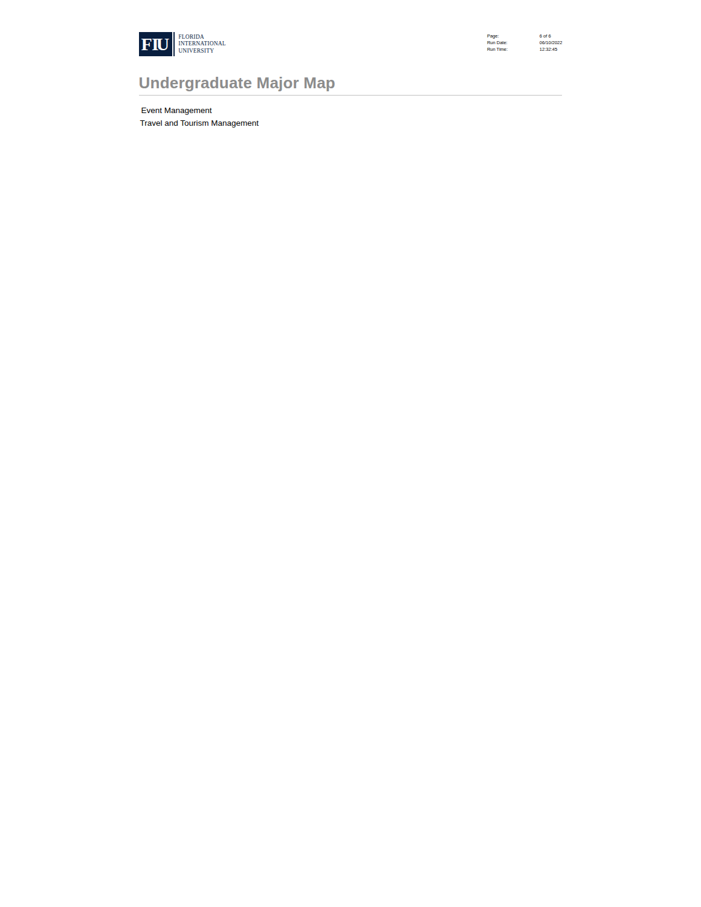FIU
FLORIDA INTERNATIONAL UNIVERSITY
| Page: | 6 of 6 |
| Run Date: | 06/10/2022 |
| Run Time: | 12:32:45 |
Undergraduate Major Map
Event Management
Travel and Tourism Management